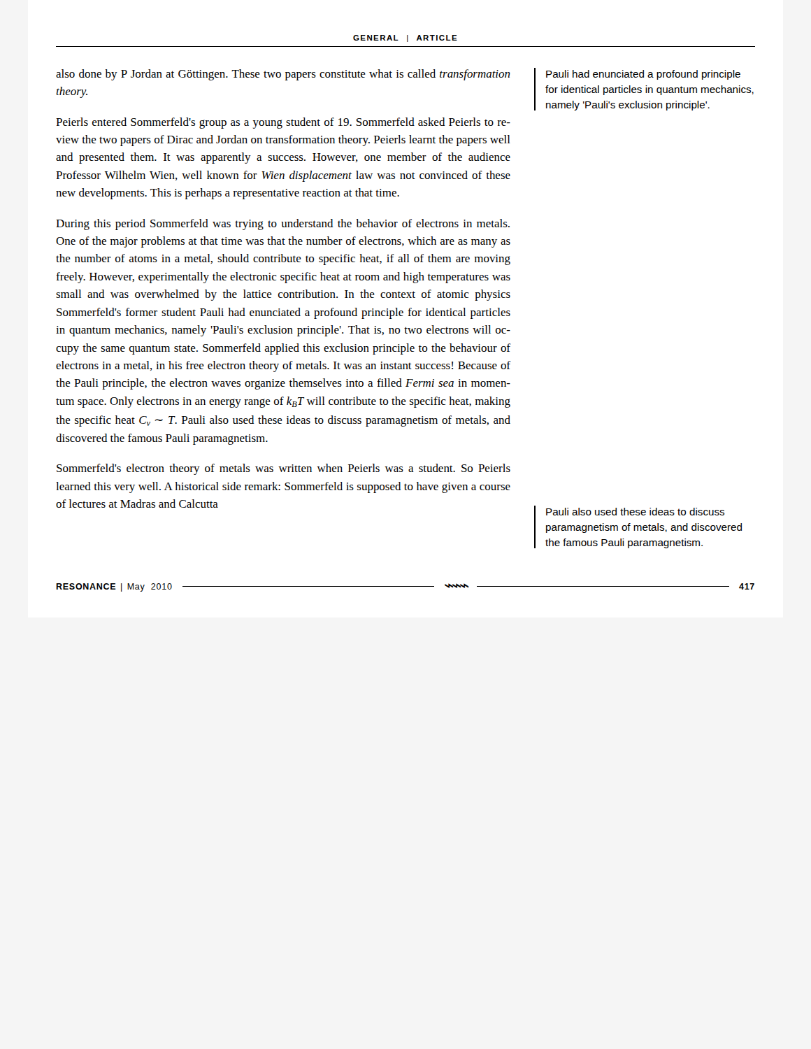GENERAL | ARTICLE
also done by P Jordan at Göttingen. These two papers constitute what is called transformation theory.
Peierls entered Sommerfeld's group as a young student of 19. Sommerfeld asked Peierls to review the two papers of Dirac and Jordan on transformation theory. Peierls learnt the papers well and presented them. It was apparently a success. However, one member of the audience Professor Wilhelm Wien, well known for Wien displacement law was not convinced of these new developments. This is perhaps a representative reaction at that time.
During this period Sommerfeld was trying to understand the behavior of electrons in metals. One of the major problems at that time was that the number of electrons, which are as many as the number of atoms in a metal, should contribute to specific heat, if all of them are moving freely. However, experimentally the electronic specific heat at room and high temperatures was small and was overwhelmed by the lattice contribution. In the context of atomic physics Sommerfeld's former student Pauli had enunciated a profound principle for identical particles in quantum mechanics, namely 'Pauli's exclusion principle'. That is, no two electrons will occupy the same quantum state. Sommerfeld applied this exclusion principle to the behaviour of electrons in a metal, in his free electron theory of metals. It was an instant success! Because of the Pauli principle, the electron waves organize themselves into a filled Fermi sea in momentum space. Only electrons in an energy range of kBT will contribute to the specific heat, making the specific heat Cv ∼ T. Pauli also used these ideas to discuss paramagnetism of metals, and discovered the famous Pauli paramagnetism.
Sommerfeld's electron theory of metals was written when Peierls was a student. So Peierls learned this very well. A historical side remark: Sommerfeld is supposed to have given a course of lectures at Madras and Calcutta
Pauli had enunciated a profound principle for identical particles in quantum mechanics, namely 'Pauli's exclusion principle'.
Pauli also used these ideas to discuss paramagnetism of metals, and discovered the famous Pauli paramagnetism.
RESONANCE|May 2010
⌁⌁⌁
417